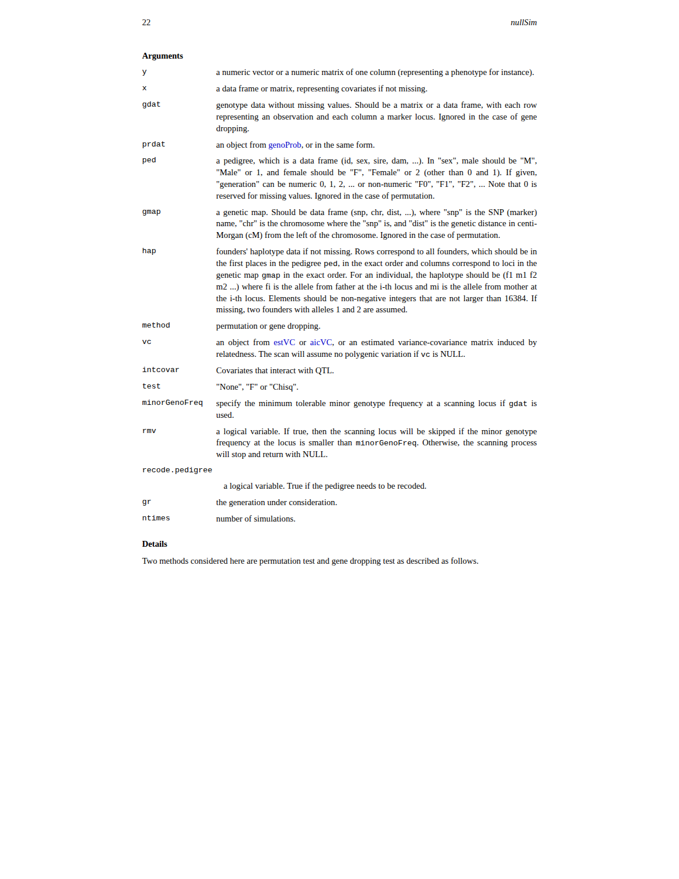22 nullSim
Arguments
y
a numeric vector or a numeric matrix of one column (representing a phenotype for instance).
x
a data frame or matrix, representing covariates if not missing.
gdat
genotype data without missing values. Should be a matrix or a data frame, with each row representing an observation and each column a marker locus. Ignored in the case of gene dropping.
prdat
an object from genoProb, or in the same form.
ped
a pedigree, which is a data frame (id, sex, sire, dam, ...). In "sex", male should be "M", "Male" or 1, and female should be "F", "Female" or 2 (other than 0 and 1). If given, "generation" can be numeric 0, 1, 2, ... or non-numeric "F0", "F1", "F2", ... Note that 0 is reserved for missing values. Ignored in the case of permutation.
gmap
a genetic map. Should be data frame (snp, chr, dist, ...), where "snp" is the SNP (marker) name, "chr" is the chromosome where the "snp" is, and "dist" is the genetic distance in centi-Morgan (cM) from the left of the chromosome. Ignored in the case of permutation.
hap
founders' haplotype data if not missing. Rows correspond to all founders, which should be in the first places in the pedigree ped, in the exact order and columns correspond to loci in the genetic map gmap in the exact order. For an individual, the haplotype should be (f1 m1 f2 m2 ...) where fi is the allele from father at the i-th locus and mi is the allele from mother at the i-th locus. Elements should be non-negative integers that are not larger than 16384. If missing, two founders with alleles 1 and 2 are assumed.
method
permutation or gene dropping.
vc
an object from estVC or aicVC, or an estimated variance-covariance matrix induced by relatedness. The scan will assume no polygenic variation if vc is NULL.
intcovar
Covariates that interact with QTL.
test
"None", "F" or "Chisq".
minorGenoFreq
specify the minimum tolerable minor genotype frequency at a scanning locus if gdat is used.
rmv
a logical variable. If true, then the scanning locus will be skipped if the minor genotype frequency at the locus is smaller than minorGenoFreq. Otherwise, the scanning process will stop and return with NULL.
recode.pedigree
a logical variable. True if the pedigree needs to be recoded.
gr
the generation under consideration.
ntimes
number of simulations.
Details
Two methods considered here are permutation test and gene dropping test as described as follows.